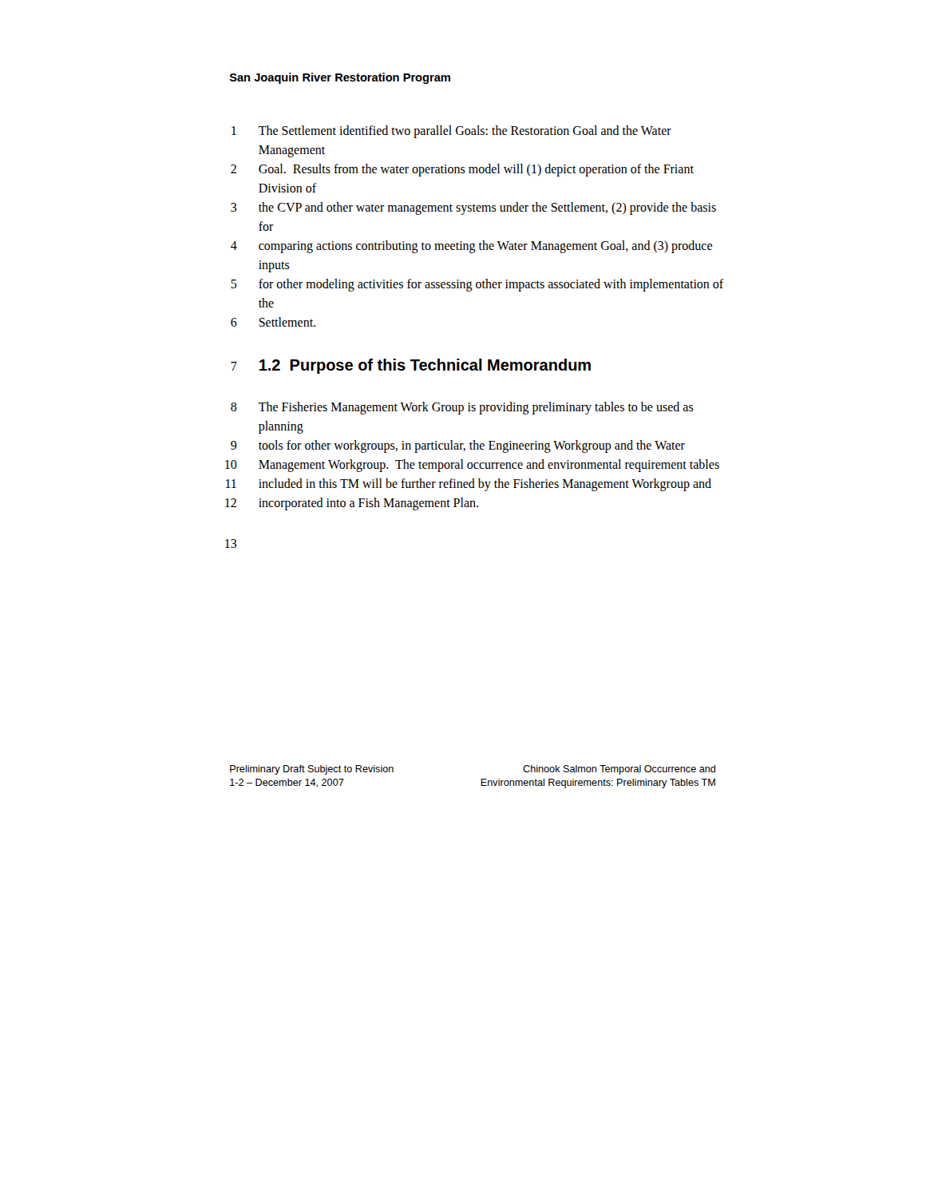San Joaquin River Restoration Program
1
The Settlement identified two parallel Goals: the Restoration Goal and the Water Management
2
Goal. Results from the water operations model will (1) depict operation of the Friant Division of
3
the CVP and other water management systems under the Settlement, (2) provide the basis for
4
comparing actions contributing to meeting the Water Management Goal, and (3) produce inputs
5
for other modeling activities for assessing other impacts associated with implementation of the
6
Settlement.
7
1.2 Purpose of this Technical Memorandum
8
The Fisheries Management Work Group is providing preliminary tables to be used as planning
9
tools for other workgroups, in particular, the Engineering Workgroup and the Water
10
Management Workgroup. The temporal occurrence and environmental requirement tables
11
included in this TM will be further refined by the Fisheries Management Workgroup and
12
incorporated into a Fish Management Plan.
13
Preliminary Draft Subject to Revision
1-2 – December 14, 2007
Chinook Salmon Temporal Occurrence and
Environmental Requirements: Preliminary Tables TM